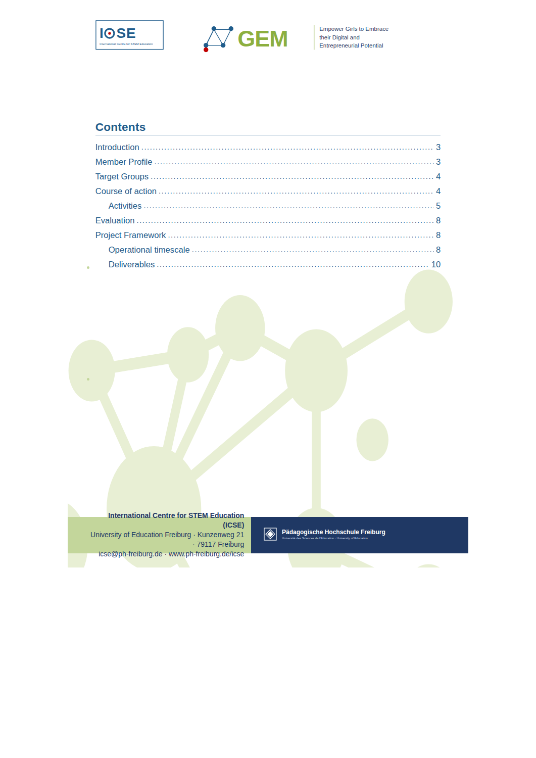I SE International Centre for STEM Education GEM Empower Girls to Embrace their Digital and Entrepreneurial Potential
Contents
Introduction .................................................................................................................................. 3
Member Profile ........................................................................................................................... 3
Target Groups ............................................................................................................................. 4
Course of action ......................................................................................................................... 4
Activities ............................................................................................................................. 5
Evaluation .................................................................................................................................... 8
Project Framework .................................................................................................................... 8
Operational timescale ......................................................................................................... 8
Deliverables ..................................................................................................................... 10
International Centre for STEM Education (ICSE)
University of Education Freiburg · Kunzenweg 21 · 79117 Freiburg
icse@ph-freiburg.de · www.ph-freiburg.de/icse
Pädagogische Hochschule Freiburg Université des Sciences de l'Education · University of Education